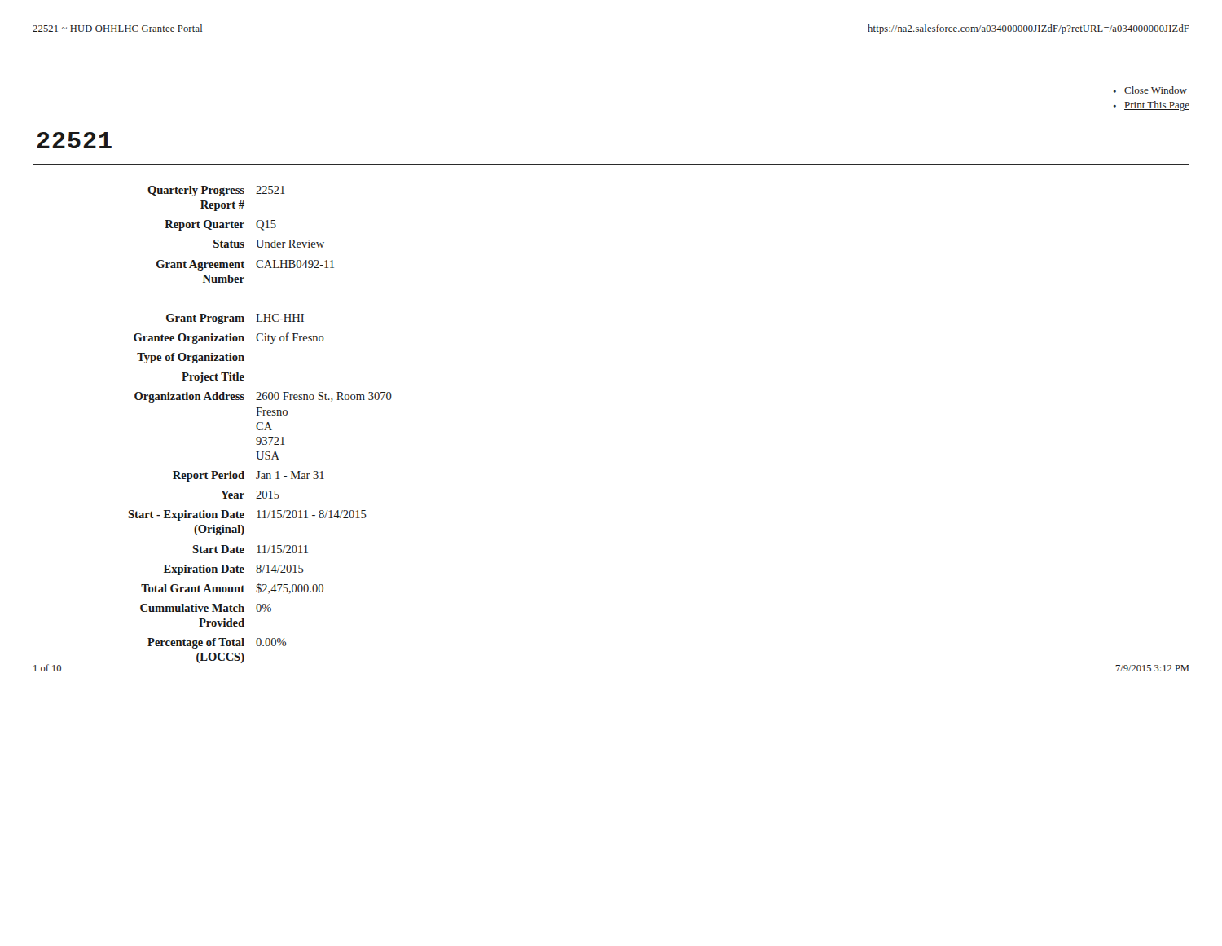22521 ~ HUD OHHLHC Grantee Portal
https://na2.salesforce.com/a034000000JIZdF/p?retURL=/a034000000JIZdF
Close Window
Print This Page
22521
| Quarterly Progress Report # | 22521 |
| Report Quarter | Q15 |
| Status | Under Review |
| Grant Agreement Number | CALHB0492-11 |
| Grant Program | LHC-HHI |
| Grantee Organization | City of Fresno |
| Type of Organization | |
| Project Title | |
| Organization Address | 2600 Fresno St., Room 3070 Fresno CA 93721 USA |
| Report Period | Jan 1 - Mar 31 |
| Year | 2015 |
| Start - Expiration Date (Original) | 11/15/2011 - 8/14/2015 |
| Start Date | 11/15/2011 |
| Expiration Date | 8/14/2015 |
| Total Grant Amount | $2,475,000.00 |
| Cummulative Match Provided | 0% |
| Percentage of Total (LOCCS) | 0.00% |
1 of 10
7/9/2015 3:12 PM